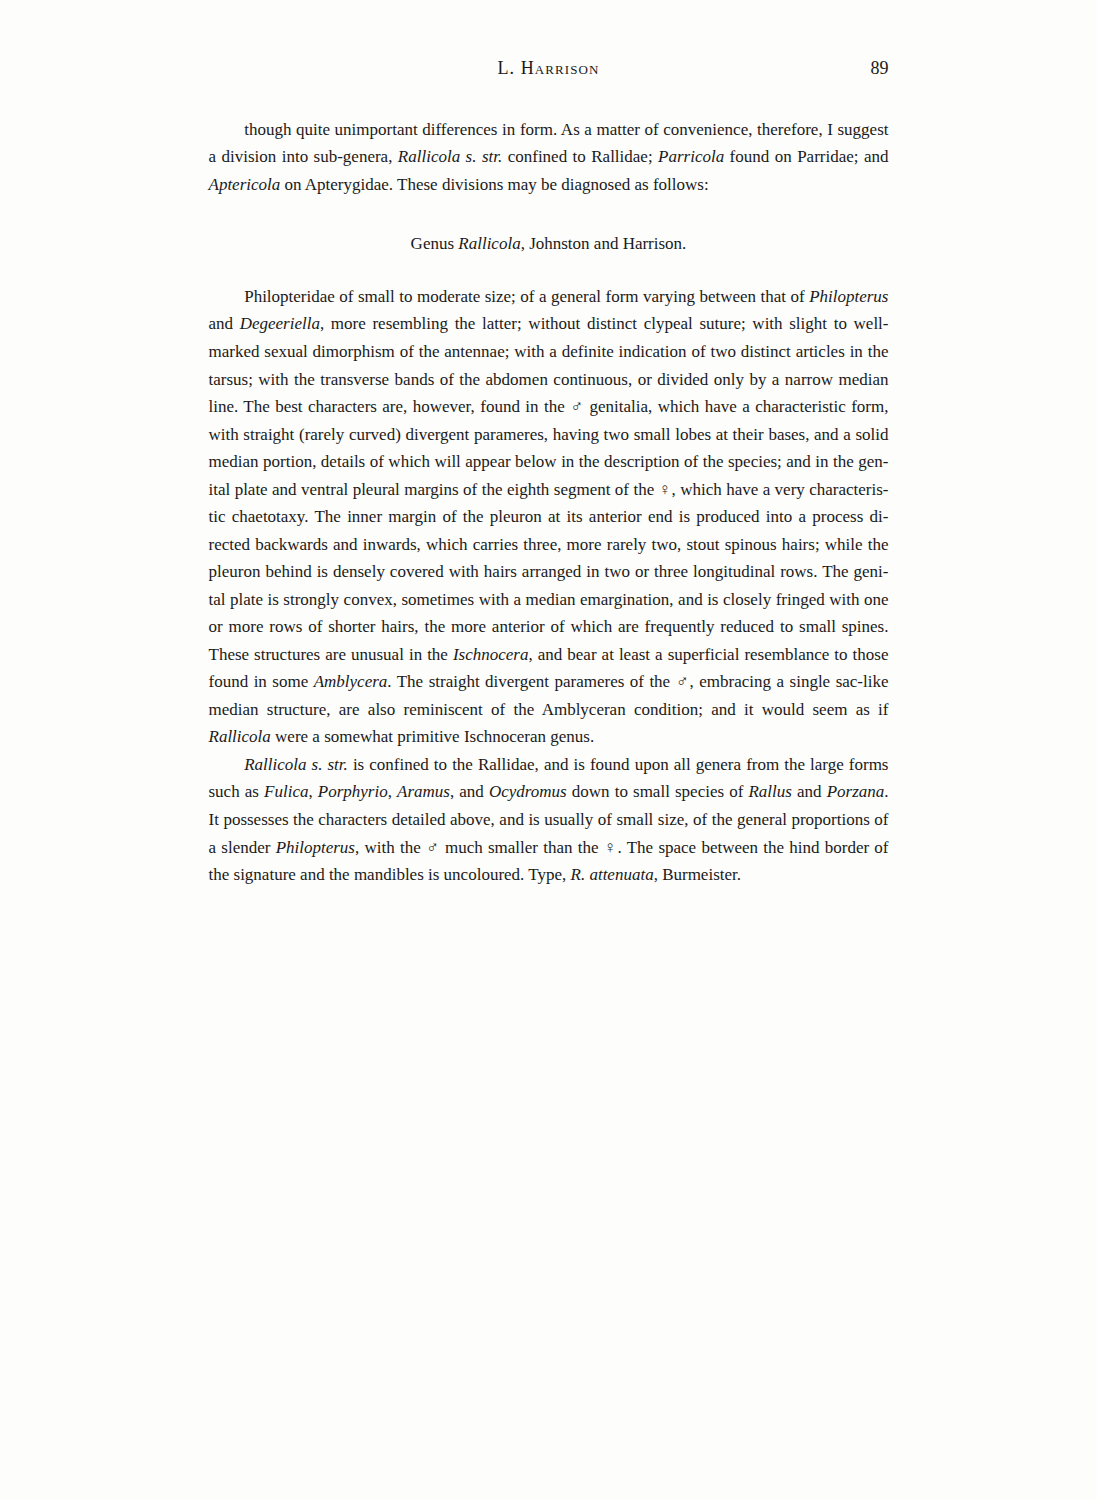L. Harrison 89
though quite unimportant differences in form. As a matter of convenience, therefore, I suggest a division into sub-genera, Rallicola s. str. confined to Rallidae; Parricola found on Parridae; and Aptericola on Apterygidae. These divisions may be diagnosed as follows:
Genus Rallicola, Johnston and Harrison.
Philopteridae of small to moderate size; of a general form varying between that of Philopterus and Degeeriella, more resembling the latter; without distinct clypeal suture; with slight to well-marked sexual dimorphism of the antennae; with a definite indication of two distinct articles in the tarsus; with the transverse bands of the abdomen continuous, or divided only by a narrow median line. The best characters are, however, found in the ♂ genitalia, which have a characteristic form, with straight (rarely curved) divergent parameres, having two small lobes at their bases, and a solid median portion, details of which will appear below in the description of the species; and in the genital plate and ventral pleural margins of the eighth segment of the ♀, which have a very characteristic chaetotaxy. The inner margin of the pleuron at its anterior end is produced into a process directed backwards and inwards, which carries three, more rarely two, stout spinous hairs; while the pleuron behind is densely covered with hairs arranged in two or three longitudinal rows. The genital plate is strongly convex, sometimes with a median emargination, and is closely fringed with one or more rows of shorter hairs, the more anterior of which are frequently reduced to small spines. These structures are unusual in the Ischnocera, and bear at least a superficial resemblance to those found in some Amblycera. The straight divergent parameres of the ♂, embracing a single sac-like median structure, are also reminiscent of the Amblyceran condition; and it would seem as if Rallicola were a somewhat primitive Ischnoceran genus.
Rallicola s. str. is confined to the Rallidae, and is found upon all genera from the large forms such as Fulica, Porphyrio, Aramus, and Ocydromus down to small species of Rallus and Porzana. It possesses the characters detailed above, and is usually of small size, of the general proportions of a slender Philopterus, with the ♂ much smaller than the ♀. The space between the hind border of the signature and the mandibles is uncoloured. Type, R. attenuata, Burmeister.